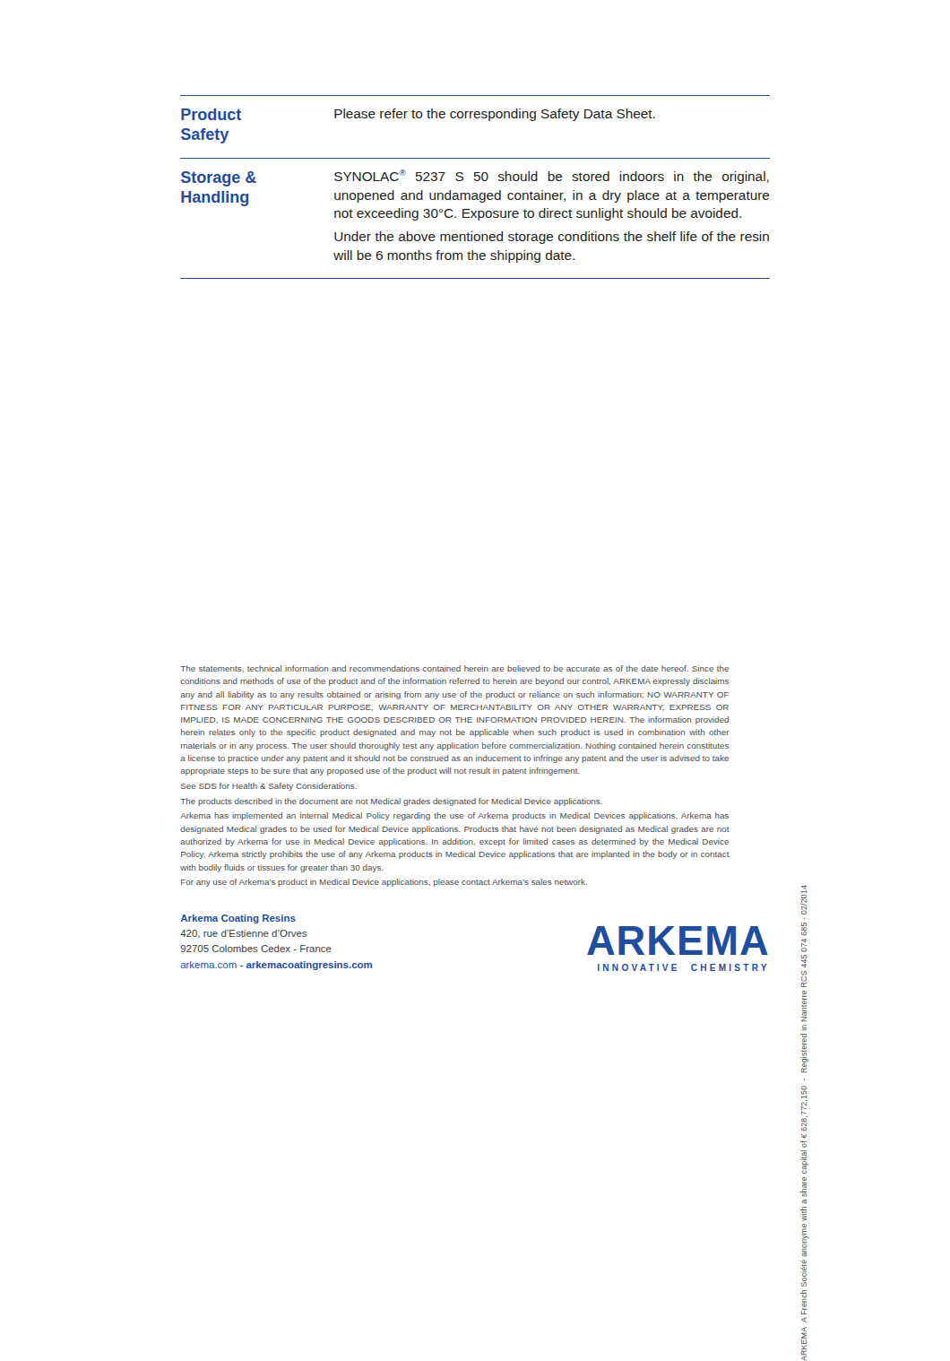| Product Safety | Please refer to the corresponding Safety Data Sheet. |
| Storage & Handling | SYNOLAC ® 5237 S 50 should be stored indoors in the original, unopened and undamaged container, in a dry place at a temperature not exceeding 30°C. Exposure to direct sunlight should be avoided. Under the above mentioned storage conditions the shelf life of the resin will be 6 months from the shipping date. |
ARKEMA A French Société anonyme with a share capital of € 628,772,150 - Registered in Nanterre RCS 445 074 685 - 02/2014
The statements, technical information and recommendations contained herein are believed to be accurate as of the date hereof. Since the conditions and methods of use of the product and of the information referred to herein are beyond our control, ARKEMA expressly disclaims any and all liability as to any results obtained or arising from any use of the product or reliance on such information; NO WARRANTY OF FITNESS FOR ANY PARTICULAR PURPOSE, WARRANTY OF MERCHANTABILITY OR ANY OTHER WARRANTY, EXPRESS OR IMPLIED, IS MADE CONCERNING THE GOODS DESCRIBED OR THE INFORMATION PROVIDED HEREIN. The information provided herein relates only to the specific product designated and may not be applicable when such product is used in combination with other materials or in any process. The user should thoroughly test any application before commercialization. Nothing contained herein constitutes a license to practice under any patent and it should not be construed as an inducement to infringe any patent and the user is advised to take appropriate steps to be sure that any proposed use of the product will not result in patent infringement.
See SDS for Health & Safety Considerations.
The products described in the document are not Medical grades designated for Medical Device applications.
Arkema has implemented an internal Medical Policy regarding the use of Arkema products in Medical Devices applications. Arkema has designated Medical grades to be used for Medical Device applications. Products that have not been designated as Medical grades are not authorized by Arkema for use in Medical Device applications. In addition, except for limited cases as determined by the Medical Device Policy, Arkema strictly prohibits the use of any Arkema products in Medical Device applications that are implanted in the body or in contact with bodily fluids or tissues for greater than 30 days.
For any use of Arkema’s product in Medical Device applications, please contact Arkema’s sales network.
Arkema Coating Resins
420, rue d’Estienne d’Orves
92705 Colombes Cedex - France
arkema.com - arkemacoatingresins.com
ARKEMA
INNOVATIVE CHEMISTRY